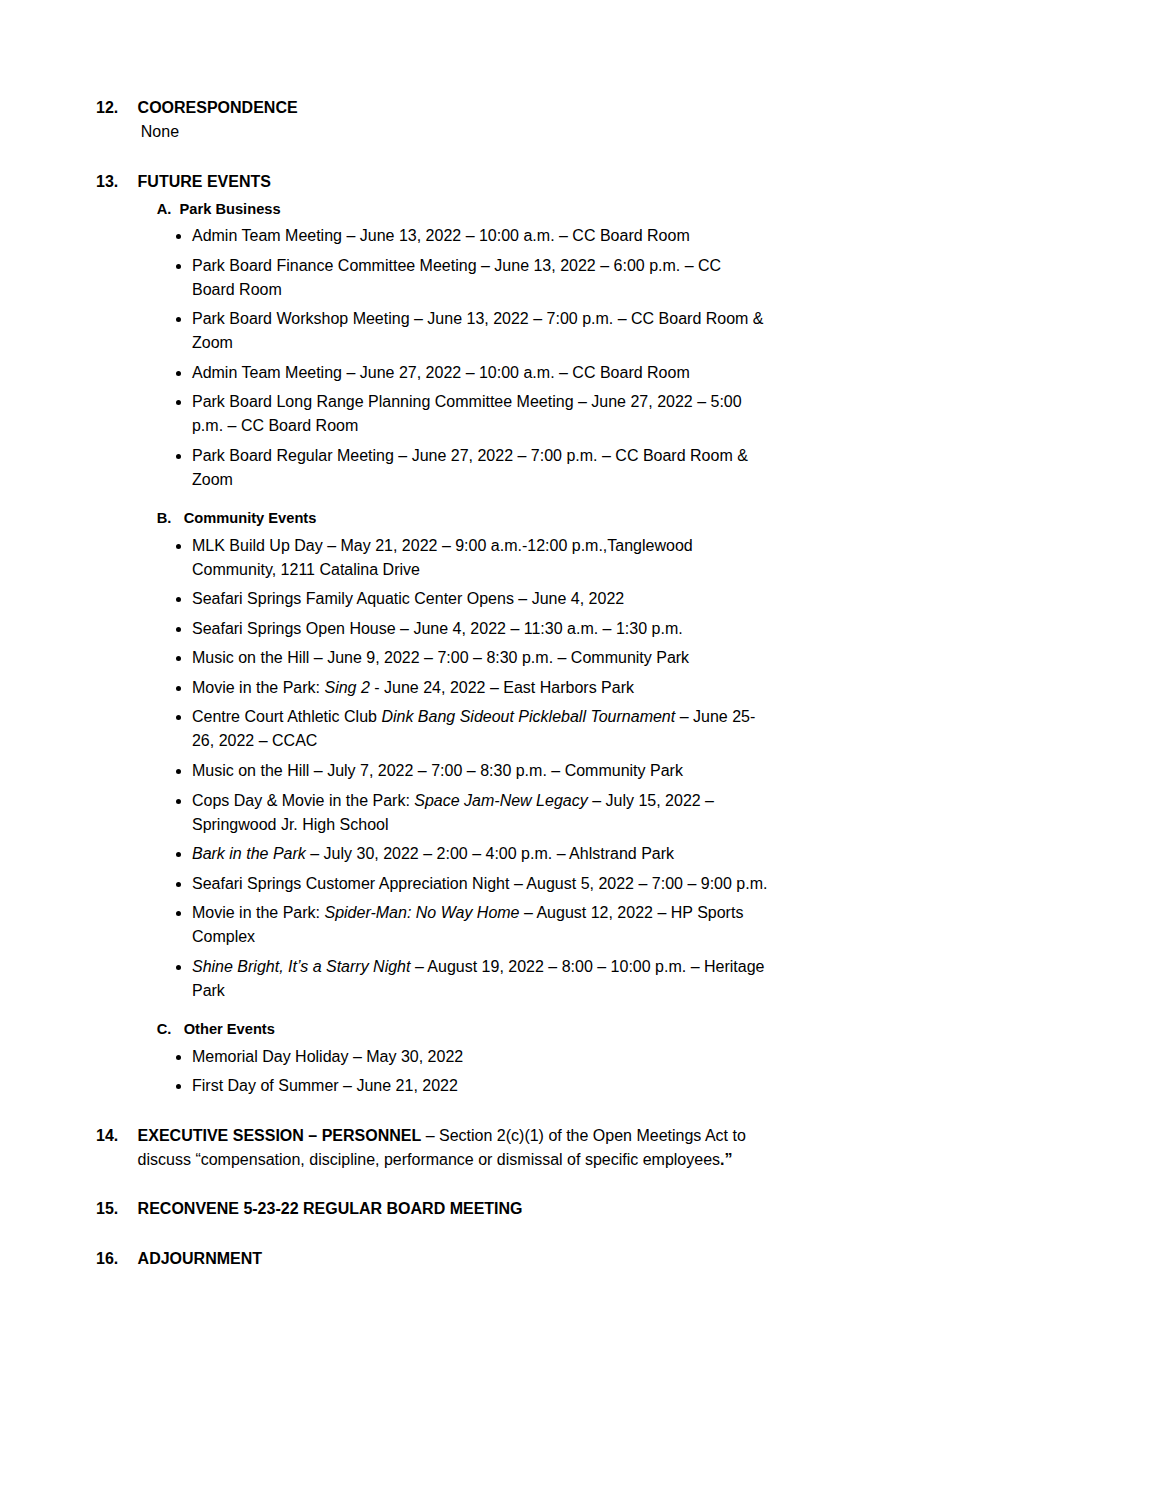COORESPONDENCE
None
FUTURE EVENTS
A. Park Business
Admin Team Meeting – June 13, 2022 – 10:00 a.m. – CC Board Room
Park Board Finance Committee Meeting – June 13, 2022 – 6:00 p.m. – CC Board Room
Park Board Workshop Meeting – June 13, 2022 – 7:00 p.m. – CC Board Room & Zoom
Admin Team Meeting – June 27, 2022 – 10:00 a.m. – CC Board Room
Park Board Long Range Planning Committee Meeting – June 27, 2022 – 5:00 p.m. – CC Board Room
Park Board Regular Meeting – June 27, 2022 – 7:00 p.m. – CC Board Room & Zoom
B. Community Events
MLK Build Up Day – May 21, 2022 – 9:00 a.m.-12:00 p.m.,Tanglewood Community, 1211 Catalina Drive
Seafari Springs Family Aquatic Center Opens – June 4, 2022
Seafari Springs Open House – June 4, 2022 – 11:30 a.m. – 1:30 p.m.
Music on the Hill – June 9, 2022 – 7:00 – 8:30 p.m. – Community Park
Movie in the Park: Sing 2 - June 24, 2022 – East Harbors Park
Centre Court Athletic Club Dink Bang Sideout Pickleball Tournament – June 25-26, 2022 – CCAC
Music on the Hill – July 7, 2022 – 7:00 – 8:30 p.m. – Community Park
Cops Day & Movie in the Park: Space Jam-New Legacy – July 15, 2022 – Springwood Jr. High School
Bark in the Park – July 30, 2022 – 2:00 – 4:00 p.m. – Ahlstrand Park
Seafari Springs Customer Appreciation Night – August 5, 2022 – 7:00 – 9:00 p.m.
Movie in the Park: Spider-Man: No Way Home – August 12, 2022 – HP Sports Complex
Shine Bright, It’s a Starry Night – August 19, 2022 – 8:00 – 10:00 p.m. – Heritage Park
C. Other Events
Memorial Day Holiday – May 30, 2022
First Day of Summer – June 21, 2022
EXECUTIVE SESSION – PERSONNEL – Section 2(c)(1) of the Open Meetings Act to discuss “compensation, discipline, performance or dismissal of specific employees.”
RECONVENE 5-23-22 REGULAR BOARD MEETING
ADJOURNMENT